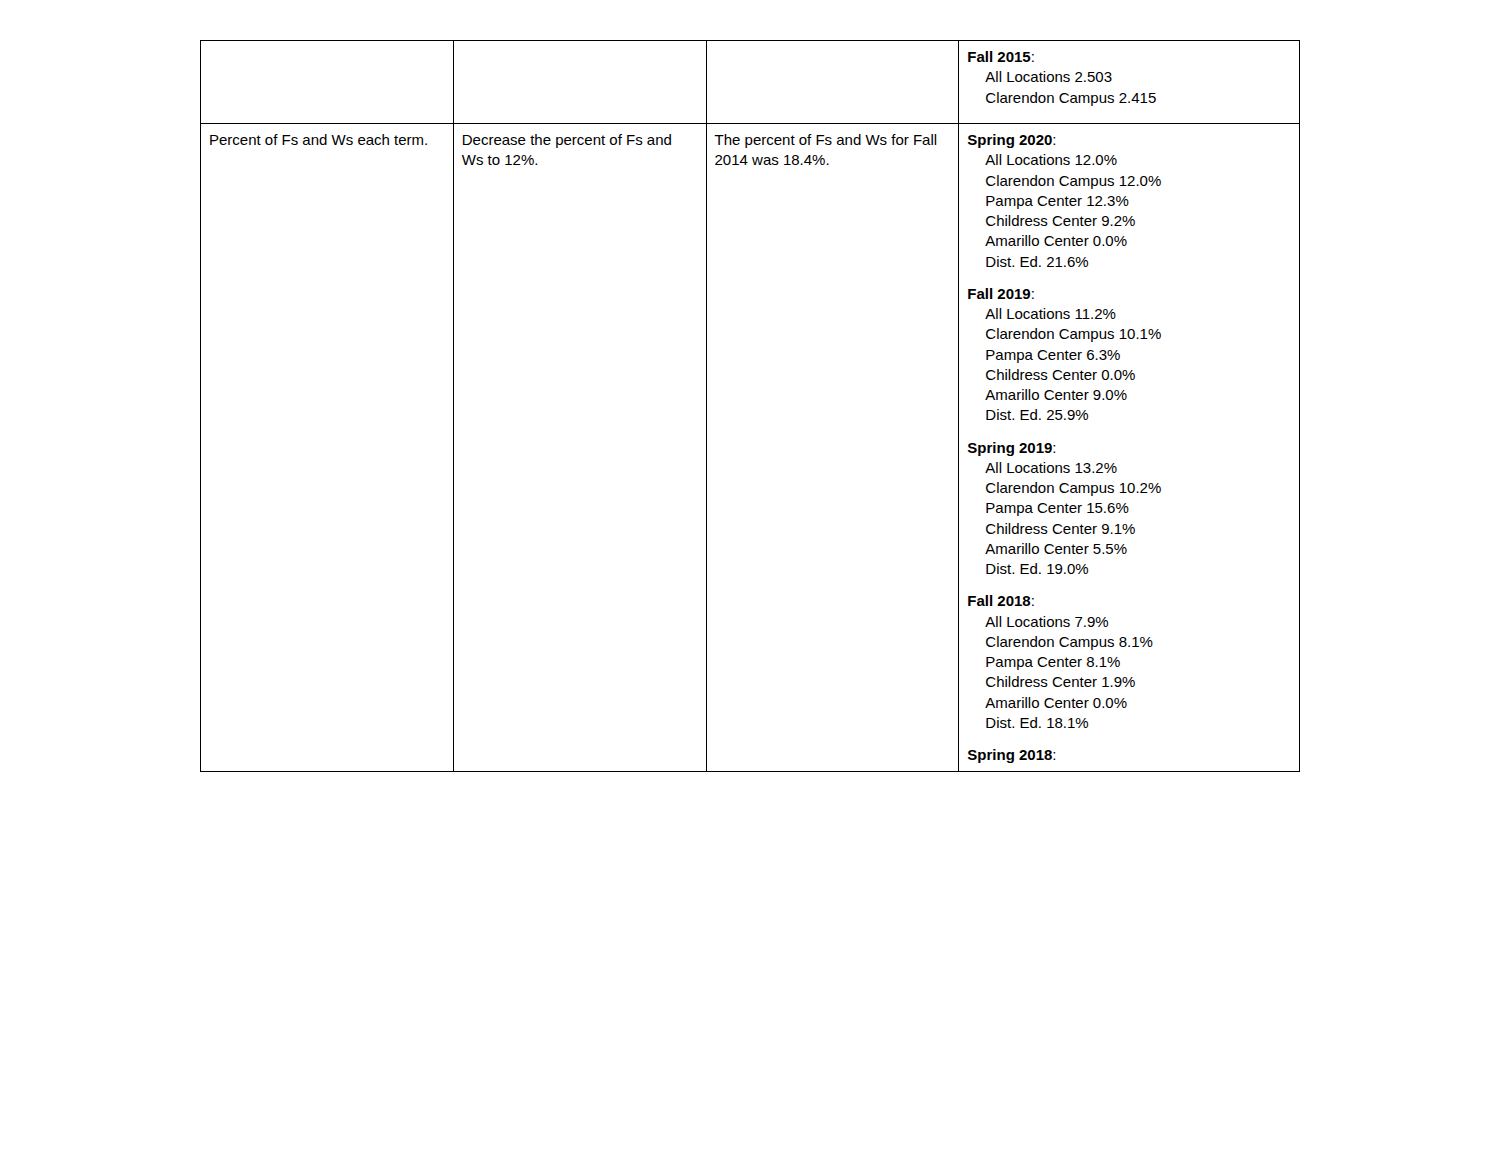| | | | Fall 2015 : All Locations 2.503 Clarendon Campus 2.415 |
| Percent of Fs and Ws each term. | Decrease the percent of Fs and Ws to 12%. | The percent of Fs and Ws for Fall 2014 was 18.4%. | Spring 2020 : All Locations 12.0% Clarendon Campus 12.0% Pampa Center 12.3% Childress Center 9.2% Amarillo Center 0.0% Dist. Ed. 21.6% Fall 2019 : All Locations 11.2% Clarendon Campus 10.1% Pampa Center 6.3% Childress Center 0.0% Amarillo Center 9.0% Dist. Ed. 25.9% Spring 2019 : All Locations 13.2% Clarendon Campus 10.2% Pampa Center 15.6% Childress Center 9.1% Amarillo Center 5.5% Dist. Ed. 19.0% Fall 2018 : All Locations 7.9% Clarendon Campus 8.1% Pampa Center 8.1% Childress Center 1.9% Amarillo Center 0.0% Dist. Ed. 18.1% Spring 2018 : |